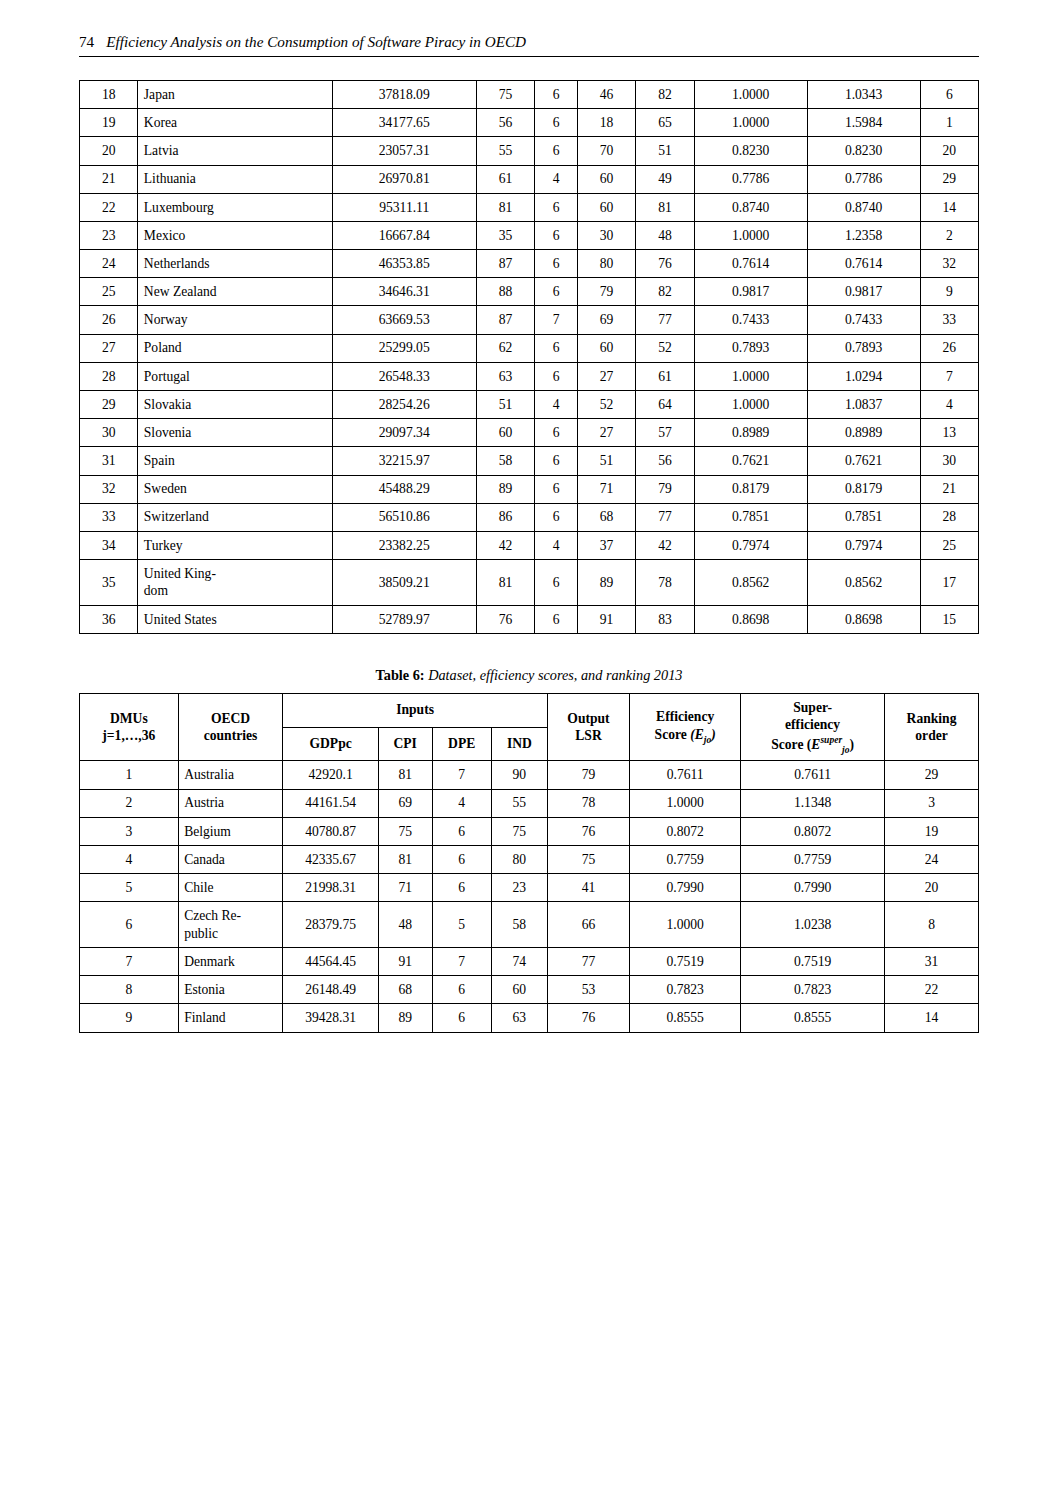74 Efficiency Analysis on the Consumption of Software Piracy in OECD
| 18 | Japan | 37818.09 | 75 | 6 | 46 | 82 | 1.0000 | 1.0343 | 6 |
| 19 | Korea | 34177.65 | 56 | 6 | 18 | 65 | 1.0000 | 1.5984 | 1 |
| 20 | Latvia | 23057.31 | 55 | 6 | 70 | 51 | 0.8230 | 0.8230 | 20 |
| 21 | Lithuania | 26970.81 | 61 | 4 | 60 | 49 | 0.7786 | 0.7786 | 29 |
| 22 | Luxembourg | 95311.11 | 81 | 6 | 60 | 81 | 0.8740 | 0.8740 | 14 |
| 23 | Mexico | 16667.84 | 35 | 6 | 30 | 48 | 1.0000 | 1.2358 | 2 |
| 24 | Netherlands | 46353.85 | 87 | 6 | 80 | 76 | 0.7614 | 0.7614 | 32 |
| 25 | New Zealand | 34646.31 | 88 | 6 | 79 | 82 | 0.9817 | 0.9817 | 9 |
| 26 | Norway | 63669.53 | 87 | 7 | 69 | 77 | 0.7433 | 0.7433 | 33 |
| 27 | Poland | 25299.05 | 62 | 6 | 60 | 52 | 0.7893 | 0.7893 | 26 |
| 28 | Portugal | 26548.33 | 63 | 6 | 27 | 61 | 1.0000 | 1.0294 | 7 |
| 29 | Slovakia | 28254.26 | 51 | 4 | 52 | 64 | 1.0000 | 1.0837 | 4 |
| 30 | Slovenia | 29097.34 | 60 | 6 | 27 | 57 | 0.8989 | 0.8989 | 13 |
| 31 | Spain | 32215.97 | 58 | 6 | 51 | 56 | 0.7621 | 0.7621 | 30 |
| 32 | Sweden | 45488.29 | 89 | 6 | 71 | 79 | 0.8179 | 0.8179 | 21 |
| 33 | Switzerland | 56510.86 | 86 | 6 | 68 | 77 | 0.7851 | 0.7851 | 28 |
| 34 | Turkey | 23382.25 | 42 | 4 | 37 | 42 | 0.7974 | 0.7974 | 25 |
| 35 | United King- dom | 38509.21 | 81 | 6 | 89 | 78 | 0.8562 | 0.8562 | 17 |
| 36 | United States | 52789.97 | 76 | 6 | 91 | 83 | 0.8698 | 0.8698 | 15 |
Table 6 : Dataset, efficiency scores, and ranking 2013
| DMUs j=1,…,36 | OECD countries | Inputs | Output LSR | Efficiency Score (E jo ) | Super- efficiency Score ( E super jo ) | Ranking order |
| --- | --- | --- | --- | --- | --- | --- |
| GDPpc | CPI | DPE | IND |
| 1 | Australia | 42920.1 | 81 | 7 | 90 | 79 | 0.7611 | 0.7611 | 29 |
| 2 | Austria | 44161.54 | 69 | 4 | 55 | 78 | 1.0000 | 1.1348 | 3 |
| 3 | Belgium | 40780.87 | 75 | 6 | 75 | 76 | 0.8072 | 0.8072 | 19 |
| 4 | Canada | 42335.67 | 81 | 6 | 80 | 75 | 0.7759 | 0.7759 | 24 |
| 5 | Chile | 21998.31 | 71 | 6 | 23 | 41 | 0.7990 | 0.7990 | 20 |
| 6 | Czech Re- public | 28379.75 | 48 | 5 | 58 | 66 | 1.0000 | 1.0238 | 8 |
| 7 | Denmark | 44564.45 | 91 | 7 | 74 | 77 | 0.7519 | 0.7519 | 31 |
| 8 | Estonia | 26148.49 | 68 | 6 | 60 | 53 | 0.7823 | 0.7823 | 22 |
| 9 | Finland | 39428.31 | 89 | 6 | 63 | 76 | 0.8555 | 0.8555 | 14 |